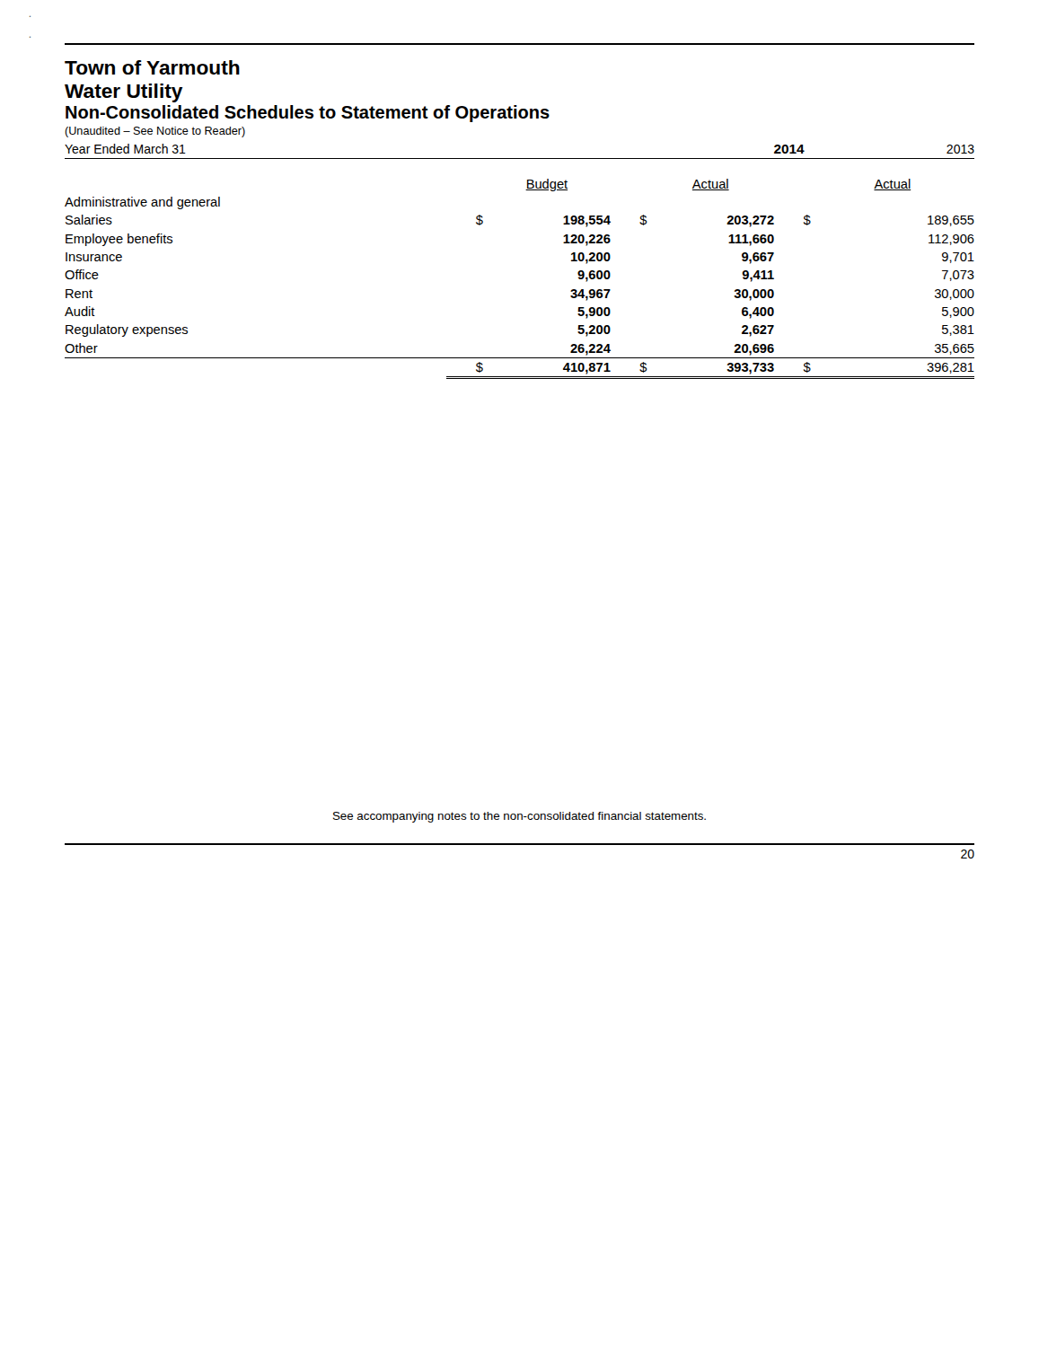.
.
Town of Yarmouth
Water Utility
Non-Consolidated Schedules to Statement of Operations
(Unaudited – See Notice to Reader)
Year Ended March 31
2014
2013
| | | Budget | | Actual | | Actual |
| Administrative and general | | | | | | |
| Salaries | $ | 198,554 | $ | 203,272 | $ | 189,655 |
| Employee benefits | | 120,226 | | 111,660 | | 112,906 |
| Insurance | | 10,200 | | 9,667 | | 9,701 |
| Office | | 9,600 | | 9,411 | | 7,073 |
| Rent | | 34,967 | | 30,000 | | 30,000 |
| Audit | | 5,900 | | 6,400 | | 5,900 |
| Regulatory expenses | | 5,200 | | 2,627 | | 5,381 |
| Other | | 26,224 | | 20,696 | | 35,665 |
| | $ | 410,871 | $ | 393,733 | $ | 396,281 |
See accompanying notes to the non-consolidated financial statements.
20